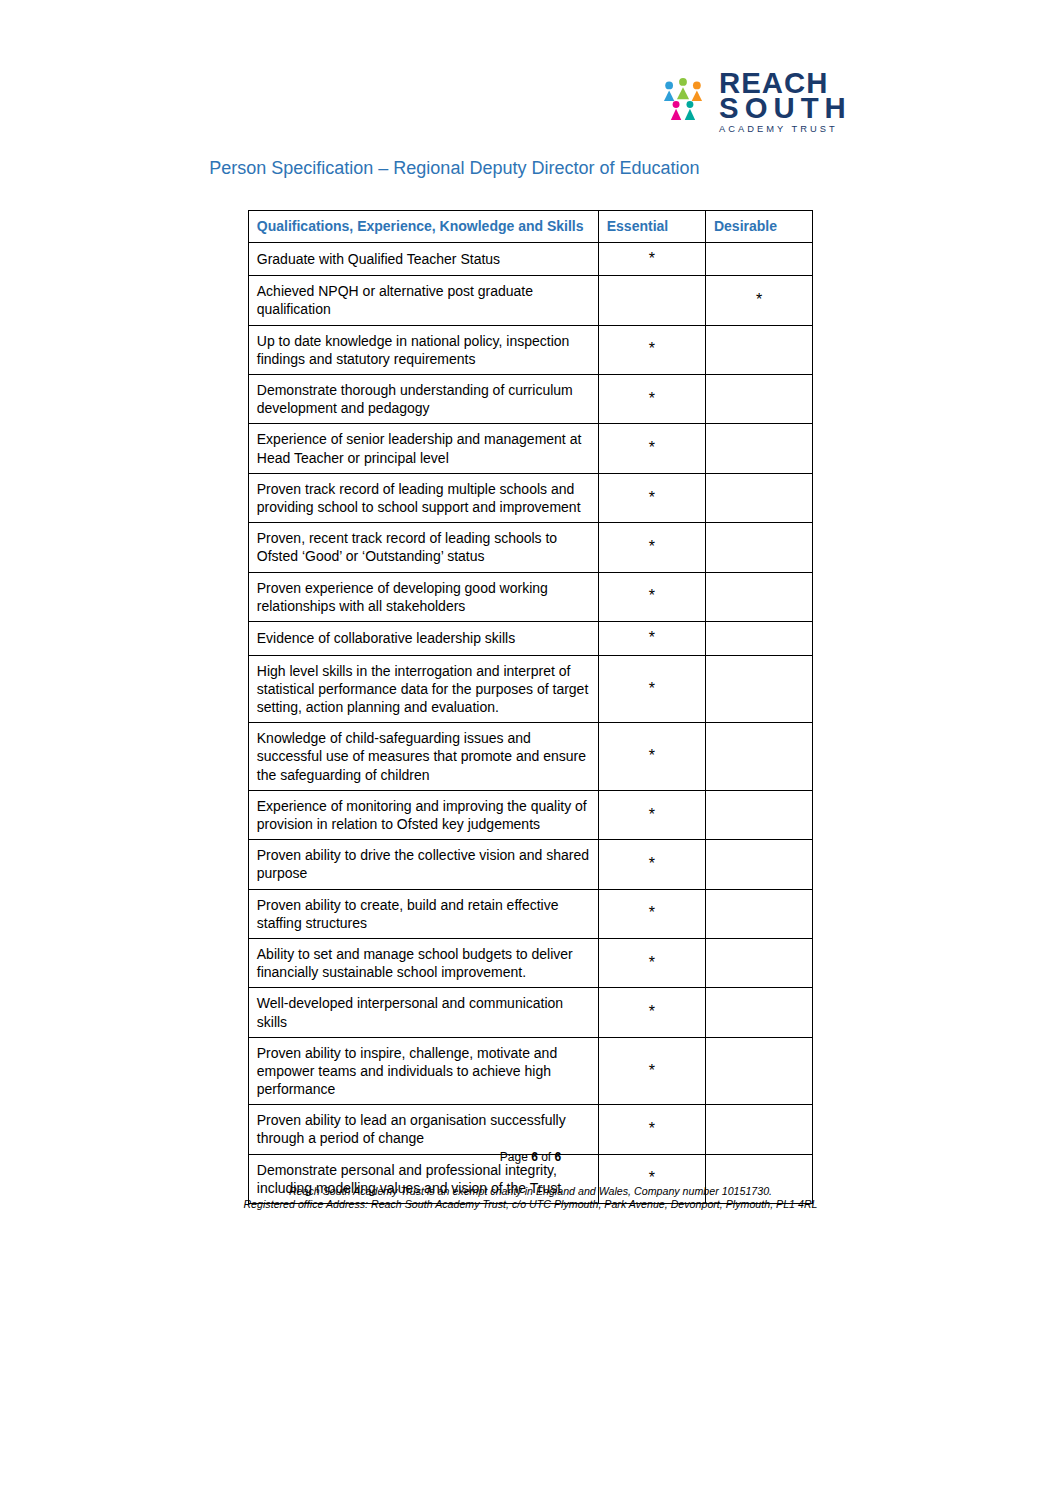REACH SOUTH ACADEMY TRUST
Person Specification – Regional Deputy Director of Education
| Qualifications, Experience, Knowledge and Skills | Essential | Desirable |
| --- | --- | --- |
| Graduate with Qualified Teacher Status | * | |
| Achieved NPQH or alternative post graduate qualification | | * |
| Up to date knowledge in national policy, inspection findings and statutory requirements | * | |
| Demonstrate thorough understanding of curriculum development and pedagogy | * | |
| Experience of senior leadership and management at Head Teacher or principal level | * | |
| Proven track record of leading multiple schools and providing school to school support and improvement | * | |
| Proven, recent track record of leading schools to Ofsted ‘Good’ or ‘Outstanding’ status | * | |
| Proven experience of developing good working relationships with all stakeholders | * | |
| Evidence of collaborative leadership skills | * | |
| High level skills in the interrogation and interpret of statistical performance data for the purposes of target setting, action planning and evaluation. | * | |
| Knowledge of child-safeguarding issues and successful use of measures that promote and ensure the safeguarding of children | * | |
| Experience of monitoring and improving the quality of provision in relation to Ofsted key judgements | * | |
| Proven ability to drive the collective vision and shared purpose | * | |
| Proven ability to create, build and retain effective staffing structures | * | |
| Ability to set and manage school budgets to deliver financially sustainable school improvement. | * | |
| Well-developed interpersonal and communication skills | * | |
| Proven ability to inspire, challenge, motivate and empower teams and individuals to achieve high performance | * | |
| Proven ability to lead an organisation successfully through a period of change | * | |
| Demonstrate personal and professional integrity, including modelling values and vision of the Trust | * | |
Page 6 of 6
Reach South Academy Trust is an exempt charity in England and Wales, Company number 10151730.
Registered office Address: Reach South Academy Trust, c/o UTC Plymouth, Park Avenue, Devonport, Plymouth, PL1 4RL